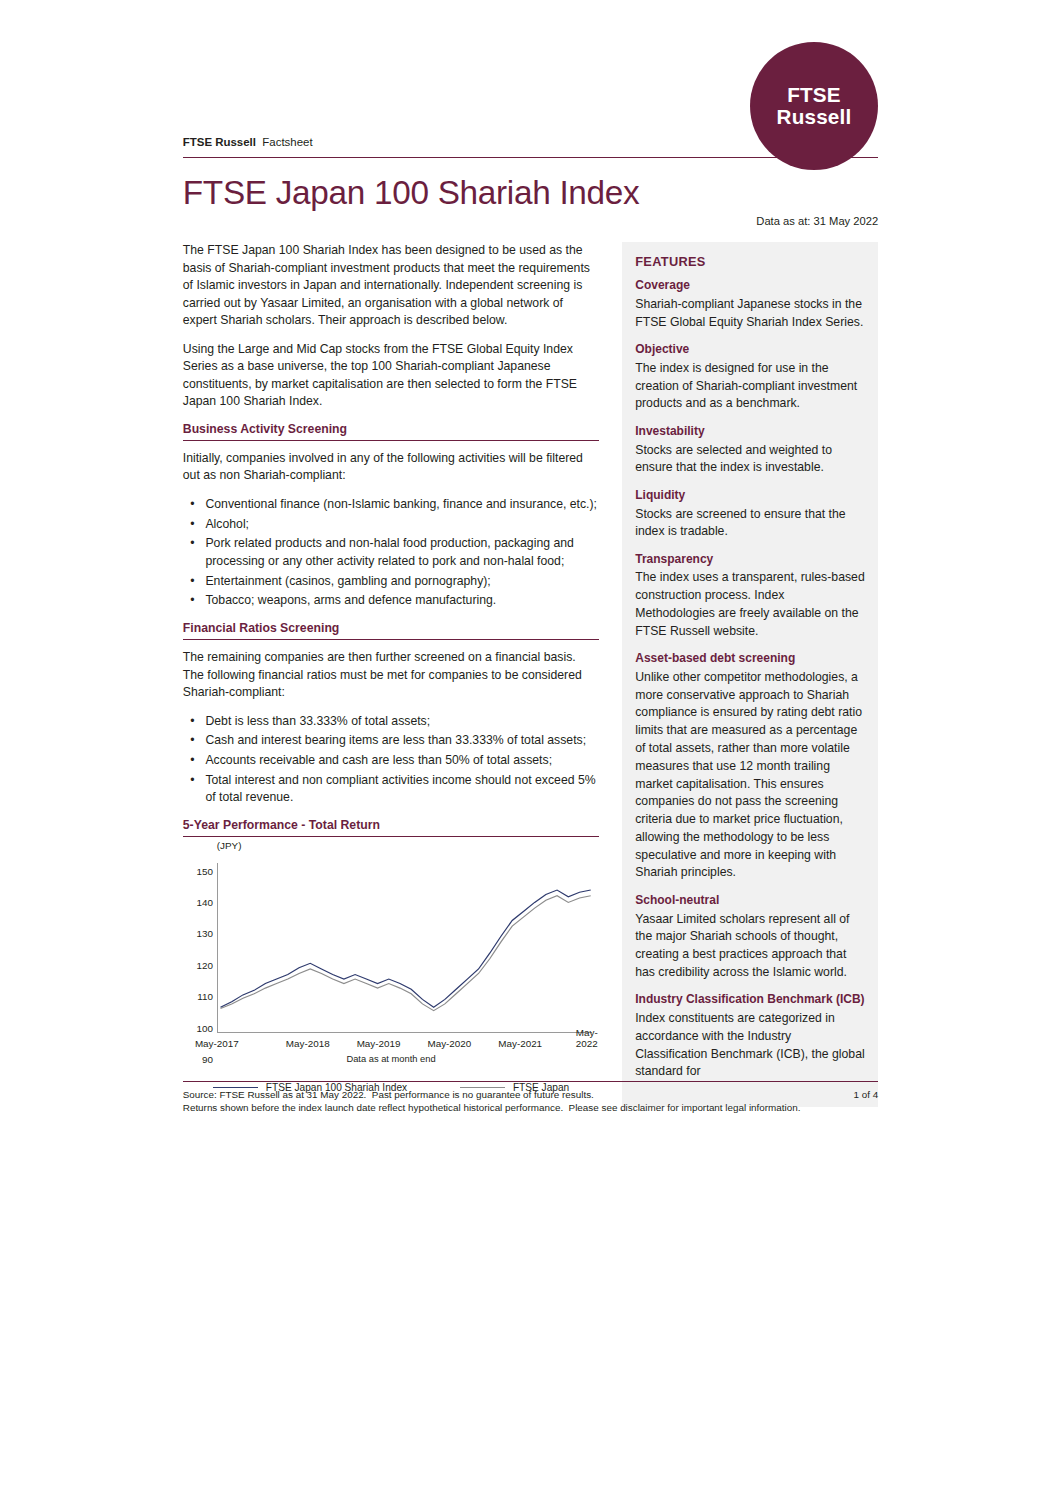FTSE Russell
FTSE Russell Factsheet
FTSE Japan 100 Shariah Index
Data as at: 31 May 2022
The FTSE Japan 100 Shariah Index has been designed to be used as the basis of Shariah-compliant investment products that meet the requirements of Islamic investors in Japan and internationally. Independent screening is carried out by Yasaar Limited, an organisation with a global network of expert Shariah scholars. Their approach is described below.
Using the Large and Mid Cap stocks from the FTSE Global Equity Index Series as a base universe, the top 100 Shariah-compliant Japanese constituents, by market capitalisation are then selected to form the FTSE Japan 100 Shariah Index.
Business Activity Screening
Initially, companies involved in any of the following activities will be filtered out as non Shariah-compliant:
Conventional finance (non-Islamic banking, finance and insurance, etc.);
Alcohol;
Pork related products and non-halal food production, packaging and processing or any other activity related to pork and non-halal food;
Entertainment (casinos, gambling and pornography);
Tobacco; weapons, arms and defence manufacturing.
Financial Ratios Screening
The remaining companies are then further screened on a financial basis. The following financial ratios must be met for companies to be considered Shariah-compliant:
Debt is less than 33.333% of total assets;
Cash and interest bearing items are less than 33.333% of total assets;
Accounts receivable and cash are less than 50% of total assets;
Total interest and non compliant activities income should not exceed 5% of total revenue.
5-Year Performance - Total Return
(JPY)
150
140
130
120
110
100
90
May-2017
May-2018
May-2019
May-2020
May-2021
May-2022
Data as at month end
FTSE Japan 100 Shariah Index
FTSE Japan
FEATURES
Coverage
Shariah-compliant Japanese stocks in the FTSE Global Equity Shariah Index Series.
Objective
The index is designed for use in the creation of Shariah-compliant investment products and as a benchmark.
Investability
Stocks are selected and weighted to ensure that the index is investable.
Liquidity
Stocks are screened to ensure that the index is tradable.
Transparency
The index uses a transparent, rules-based construction process. Index Methodologies are freely available on the FTSE Russell website.
Asset-based debt screening
Unlike other competitor methodologies, a more conservative approach to Shariah compliance is ensured by rating debt ratio limits that are measured as a percentage of total assets, rather than more volatile measures that use 12 month trailing market capitalisation. This ensures companies do not pass the screening criteria due to market price fluctuation, allowing the methodology to be less speculative and more in keeping with Shariah principles.
School-neutral
Yasaar Limited scholars represent all of the major Shariah schools of thought, creating a best practices approach that has credibility across the Islamic world.
Industry Classification Benchmark (ICB)
Index constituents are categorized in accordance with the Industry Classification Benchmark (ICB), the global standard for
Source: FTSE Russell as at 31 May 2022. Past performance is no guarantee of future results.
Returns shown before the index launch date reflect hypothetical historical performance. Please see disclaimer for important legal information.
1 of 4